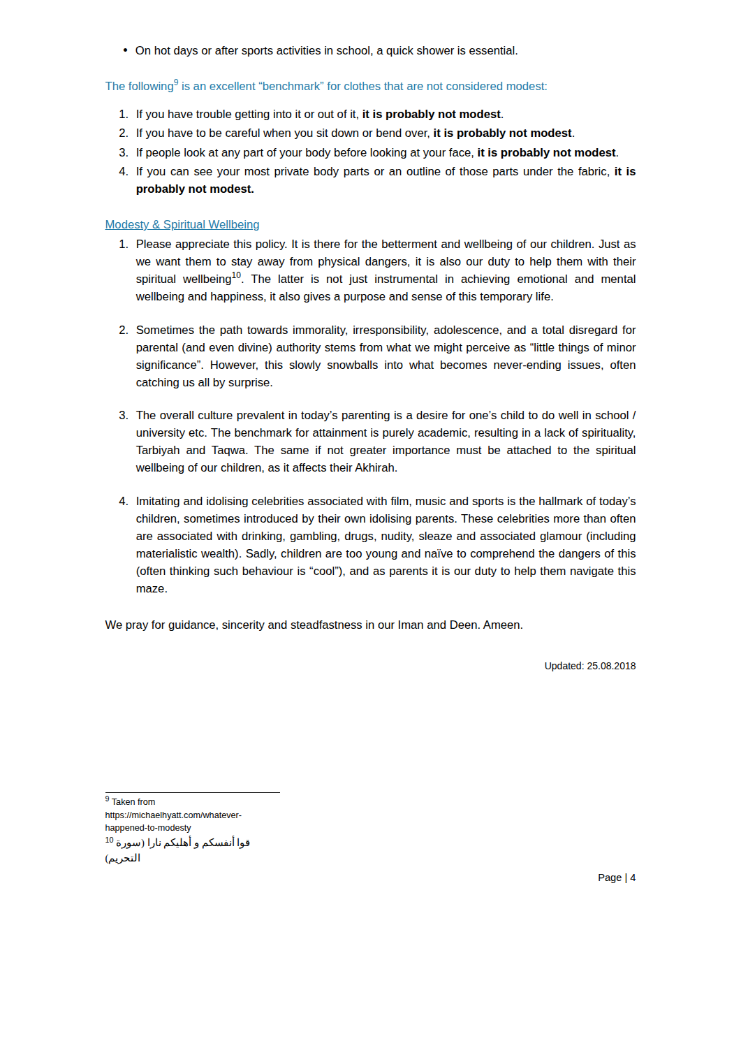On hot days or after sports activities in school, a quick shower is essential.
The following9 is an excellent “benchmark” for clothes that are not considered modest:
If you have trouble getting into it or out of it, it is probably not modest.
If you have to be careful when you sit down or bend over, it is probably not modest.
If people look at any part of your body before looking at your face, it is probably not modest.
If you can see your most private body parts or an outline of those parts under the fabric, it is probably not modest.
Modesty & Spiritual Wellbeing
Please appreciate this policy. It is there for the betterment and wellbeing of our children. Just as we want them to stay away from physical dangers, it is also our duty to help them with their spiritual wellbeing10. The latter is not just instrumental in achieving emotional and mental wellbeing and happiness, it also gives a purpose and sense of this temporary life.
Sometimes the path towards immorality, irresponsibility, adolescence, and a total disregard for parental (and even divine) authority stems from what we might perceive as “little things of minor significance”. However, this slowly snowballs into what becomes never-ending issues, often catching us all by surprise.
The overall culture prevalent in today’s parenting is a desire for one’s child to do well in school / university etc. The benchmark for attainment is purely academic, resulting in a lack of spirituality, Tarbiyah and Taqwa. The same if not greater importance must be attached to the spiritual wellbeing of our children, as it affects their Akhirah.
Imitating and idolising celebrities associated with film, music and sports is the hallmark of today’s children, sometimes introduced by their own idolising parents. These celebrities more than often are associated with drinking, gambling, drugs, nudity, sleaze and associated glamour (including materialistic wealth). Sadly, children are too young and naïve to comprehend the dangers of this (often thinking such behaviour is “cool”), and as parents it is our duty to help them navigate this maze.
We pray for guidance, sincerity and steadfastness in our Iman and Deen. Ameen.
Updated: 25.08.2018
9 Taken from https://michaelhyatt.com/whatever-happened-to-modesty
10 قوا أنفسكم و أهليكم نارا (سورة التحريم)
Page | 4